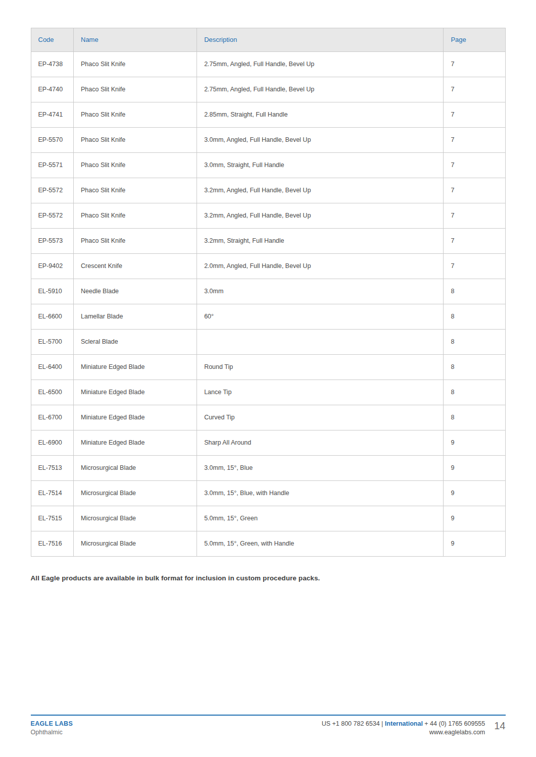| Code | Name | Description | Page |
| --- | --- | --- | --- |
| EP-4738 | Phaco Slit Knife | 2.75mm, Angled, Full Handle, Bevel Up | 7 |
| EP-4740 | Phaco Slit Knife | 2.75mm, Angled, Full Handle, Bevel Up | 7 |
| EP-4741 | Phaco Slit Knife | 2.85mm, Straight, Full Handle | 7 |
| EP-5570 | Phaco Slit Knife | 3.0mm, Angled, Full Handle, Bevel Up | 7 |
| EP-5571 | Phaco Slit Knife | 3.0mm, Straight, Full Handle | 7 |
| EP-5572 | Phaco Slit Knife | 3.2mm, Angled, Full Handle, Bevel Up | 7 |
| EP-5572 | Phaco Slit Knife | 3.2mm, Angled, Full Handle, Bevel Up | 7 |
| EP-5573 | Phaco Slit Knife | 3.2mm, Straight, Full Handle | 7 |
| EP-9402 | Crescent Knife | 2.0mm, Angled, Full Handle, Bevel Up | 7 |
| EL-5910 | Needle Blade | 3.0mm | 8 |
| EL-6600 | Lamellar Blade | 60° | 8 |
| EL-5700 | Scleral Blade | | 8 |
| EL-6400 | Miniature Edged Blade | Round Tip | 8 |
| EL-6500 | Miniature Edged Blade | Lance Tip | 8 |
| EL-6700 | Miniature Edged Blade | Curved Tip | 8 |
| EL-6900 | Miniature Edged Blade | Sharp All Around | 9 |
| EL-7513 | Microsurgical Blade | 3.0mm, 15°, Blue | 9 |
| EL-7514 | Microsurgical Blade | 3.0mm, 15°, Blue, with Handle | 9 |
| EL-7515 | Microsurgical Blade | 5.0mm, 15°, Green | 9 |
| EL-7516 | Microsurgical Blade | 5.0mm, 15°, Green, with Handle | 9 |
All Eagle products are available in bulk format for inclusion in custom procedure packs.
EAGLE LABS Ophthalmic
US +1 800 782 6534 | International + 44 (0) 1765 609555
www.eaglelabs.com
14